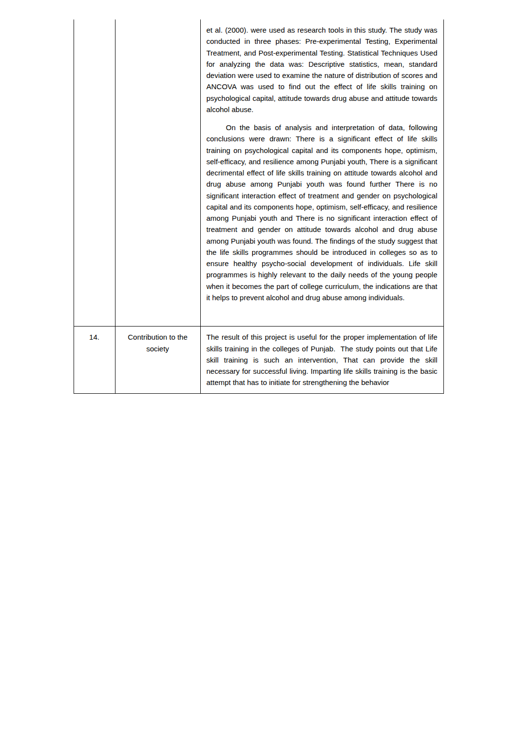| | | et al. (2000). were used as research tools in this study. The study was conducted in three phases: Pre-experimental Testing, Experimental Treatment, and Post-experimental Testing. Statistical Techniques Used for analyzing the data was: Descriptive statistics, mean, standard deviation were used to examine the nature of distribution of scores and ANCOVA was used to find out the effect of life skills training on psychological capital, attitude towards drug abuse and attitude towards alcohol abuse. On the basis of analysis and interpretation of data, following conclusions were drawn: There is a significant effect of life skills training on psychological capital and its components hope, optimism, self-efficacy, and resilience among Punjabi youth, There is a significant decrimental effect of life skills training on attitude towards alcohol and drug abuse among Punjabi youth was found further There is no significant interaction effect of treatment and gender on psychological capital and its components hope, optimism, self-efficacy, and resilience among Punjabi youth and There is no significant interaction effect of treatment and gender on attitude towards alcohol and drug abuse among Punjabi youth was found. The findings of the study suggest that the life skills programmes should be introduced in colleges so as to ensure healthy psycho-social development of individuals. Life skill programmes is highly relevant to the daily needs of the young people when it becomes the part of college curriculum, the indications are that it helps to prevent alcohol and drug abuse among individuals. |
| 14. | Contribution to the society | The result of this project is useful for the proper implementation of life skills training in the colleges of Punjab. The study points out that Life skill training is such an intervention, That can provide the skill necessary for successful living. Imparting life skills training is the basic attempt that has to initiate for strengthening the behavior |